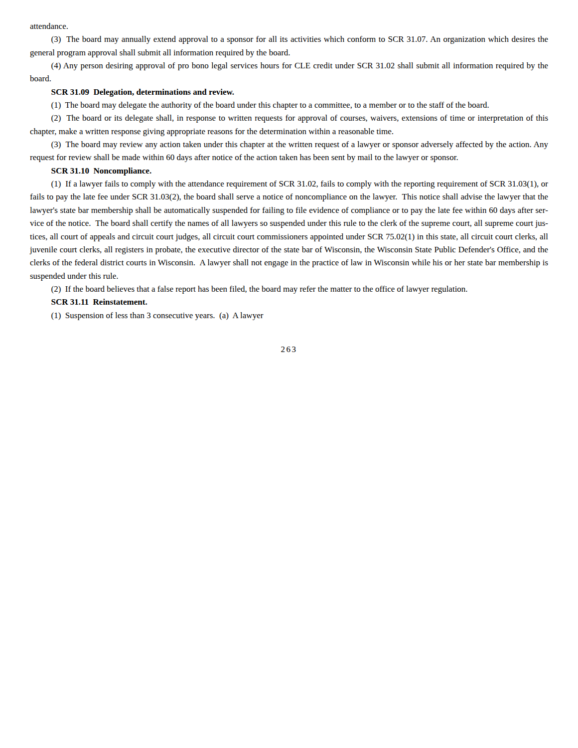attendance.
(3) The board may annually extend approval to a sponsor for all its activities which conform to SCR 31.07. An organization which desires the general program approval shall submit all information required by the board.
(4) Any person desiring approval of pro bono legal services hours for CLE credit under SCR 31.02 shall submit all information required by the board.
SCR 31.09 Delegation, determinations and review.
(1) The board may delegate the authority of the board under this chapter to a committee, to a member or to the staff of the board.
(2) The board or its delegate shall, in response to written requests for approval of courses, waivers, extensions of time or interpretation of this chapter, make a written response giving appropriate reasons for the determination within a reasonable time.
(3) The board may review any action taken under this chapter at the written request of a lawyer or sponsor adversely affected by the action. Any request for review shall be made within 60 days after notice of the action taken has been sent by mail to the lawyer or sponsor.
SCR 31.10 Noncompliance.
(1) If a lawyer fails to comply with the attendance requirement of SCR 31.02, fails to comply with the reporting requirement of SCR 31.03(1), or fails to pay the late fee under SCR 31.03(2), the board shall serve a notice of noncompliance on the lawyer. This notice shall advise the lawyer that the lawyer's state bar membership shall be automatically suspended for failing to file evidence of compliance or to pay the late fee within 60 days after service of the notice. The board shall certify the names of all lawyers so suspended under this rule to the clerk of the supreme court, all supreme court justices, all court of appeals and circuit court judges, all circuit court commissioners appointed under SCR 75.02(1) in this state, all circuit court clerks, all juvenile court clerks, all registers in probate, the executive director of the state bar of Wisconsin, the Wisconsin State Public Defender's Office, and the clerks of the federal district courts in Wisconsin. A lawyer shall not engage in the practice of law in Wisconsin while his or her state bar membership is suspended under this rule.
(2) If the board believes that a false report has been filed, the board may refer the matter to the office of lawyer regulation.
SCR 31.11 Reinstatement.
(1) Suspension of less than 3 consecutive years. (a) A lawyer
263